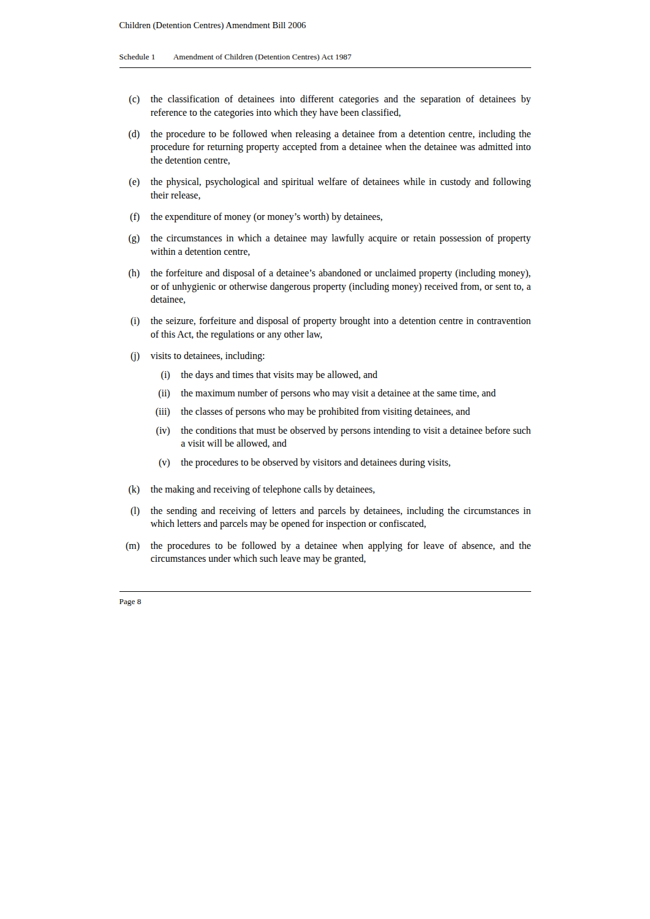Children (Detention Centres) Amendment Bill 2006
Schedule 1 Amendment of Children (Detention Centres) Act 1987
(c) the classification of detainees into different categories and the separation of detainees by reference to the categories into which they have been classified,
(d) the procedure to be followed when releasing a detainee from a detention centre, including the procedure for returning property accepted from a detainee when the detainee was admitted into the detention centre,
(e) the physical, psychological and spiritual welfare of detainees while in custody and following their release,
(f) the expenditure of money (or money’s worth) by detainees,
(g) the circumstances in which a detainee may lawfully acquire or retain possession of property within a detention centre,
(h) the forfeiture and disposal of a detainee’s abandoned or unclaimed property (including money), or of unhygienic or otherwise dangerous property (including money) received from, or sent to, a detainee,
(i) the seizure, forfeiture and disposal of property brought into a detention centre in contravention of this Act, the regulations or any other law,
(j) visits to detainees, including:
(i) the days and times that visits may be allowed, and
(ii) the maximum number of persons who may visit a detainee at the same time, and
(iii) the classes of persons who may be prohibited from visiting detainees, and
(iv) the conditions that must be observed by persons intending to visit a detainee before such a visit will be allowed, and
(v) the procedures to be observed by visitors and detainees during visits,
(k) the making and receiving of telephone calls by detainees,
(l) the sending and receiving of letters and parcels by detainees, including the circumstances in which letters and parcels may be opened for inspection or confiscated,
(m) the procedures to be followed by a detainee when applying for leave of absence, and the circumstances under which such leave may be granted,
Page 8